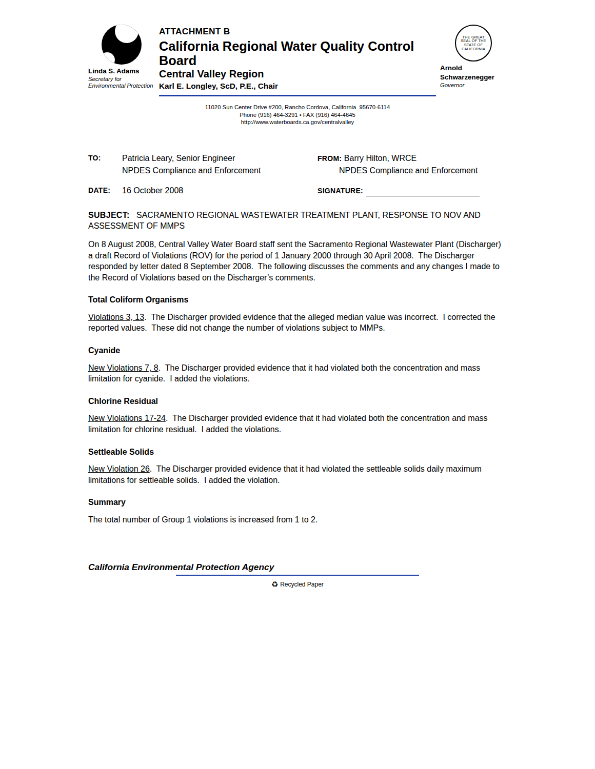Linda S. Adams
Secretary for
Environmental Protection
ATTACHMENT B
California Regional Water Quality Control Board
Central Valley Region
Karl E. Longley, ScD, P.E., Chair
THE GREAT SEAL OF THE STATE OF CALIFORNIA
Arnold
Schwarzenegger
Governor
11020 Sun Center Drive #200, Rancho Cordova, California 95670-6114
Phone (916) 464-3291 • FAX (916) 464-4645
http://www.waterboards.ca.gov/centralvalley
TO:
Patricia Leary, Senior Engineer
FROM: Barry Hilton, WRCE
NPDES Compliance and Enforcement
NPDES Compliance and Enforcement
DATE:
16 October 2008
SIGNATURE:
SUBJECT: SACRAMENTO REGIONAL WASTEWATER TREATMENT PLANT, RESPONSE TO NOV AND ASSESSMENT OF MMPS
On 8 August 2008, Central Valley Water Board staff sent the Sacramento Regional Wastewater Plant (Discharger) a draft Record of Violations (ROV) for the period of 1 January 2000 through 30 April 2008. The Discharger responded by letter dated 8 September 2008. The following discusses the comments and any changes I made to the Record of Violations based on the Discharger’s comments.
Total Coliform Organisms
Violations 3, 13. The Discharger provided evidence that the alleged median value was incorrect. I corrected the reported values. These did not change the number of violations subject to MMPs.
Cyanide
New Violations 7, 8. The Discharger provided evidence that it had violated both the concentration and mass limitation for cyanide. I added the violations.
Chlorine Residual
New Violations 17-24. The Discharger provided evidence that it had violated both the concentration and mass limitation for chlorine residual. I added the violations.
Settleable Solids
New Violation 26. The Discharger provided evidence that it had violated the settleable solids daily maximum limitations for settleable solids. I added the violation.
Summary
The total number of Group 1 violations is increased from 1 to 2.
California Environmental Protection Agency
♻Recycled Paper